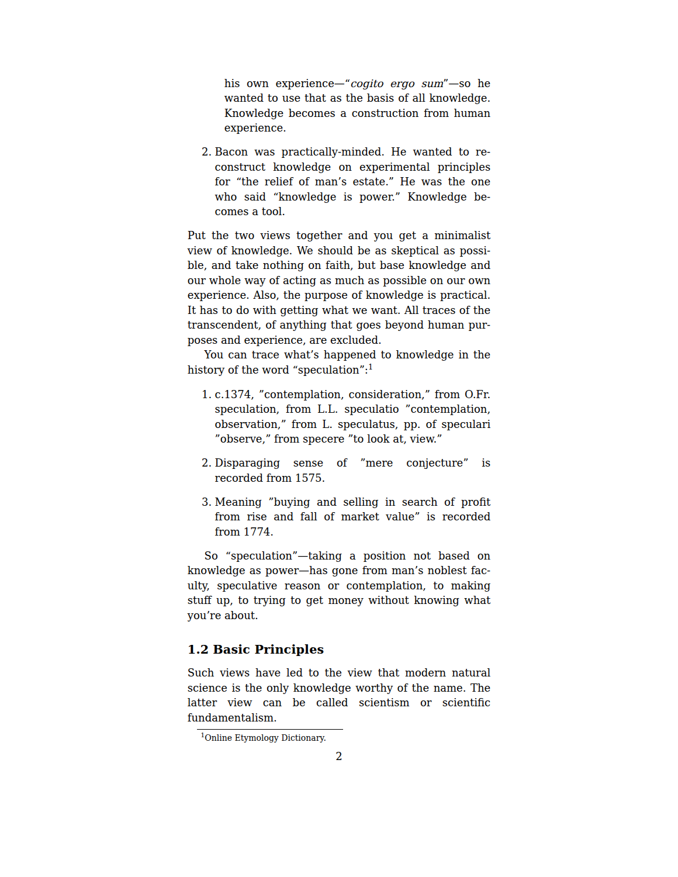his own experience—“cogito ergo sum”—so he wanted to use that as the basis of all knowledge. Knowledge becomes a construction from human experience.
2. Bacon was practically-minded. He wanted to reconstruct knowledge on experimental principles for “the relief of man’s estate.” He was the one who said “knowledge is power.” Knowledge becomes a tool.
Put the two views together and you get a minimalist view of knowledge. We should be as skeptical as possible, and take nothing on faith, but base knowledge and our whole way of acting as much as possible on our own experience. Also, the purpose of knowledge is practical. It has to do with getting what we want. All traces of the transcendent, of anything that goes beyond human purposes and experience, are excluded.
You can trace what’s happened to knowledge in the history of the word “speculation”:1
1. c.1374, ”contemplation, consideration,” from O.Fr. speculation, from L.L. speculatio ”contemplation, observation,” from L. speculatus, pp. of speculari ”observe,” from specere ”to look at, view.”
2. Disparaging sense of ”mere conjecture” is recorded from 1575.
3. Meaning ”buying and selling in search of profit from rise and fall of market value” is recorded from 1774.
So “speculation”—taking a position not based on knowledge as power—has gone from man’s noblest faculty, speculative reason or contemplation, to making stuff up, to trying to get money without knowing what you’re about.
1.2 Basic Principles
Such views have led to the view that modern natural science is the only knowledge worthy of the name. The latter view can be called scientism or scientific fundamentalism.
1Online Etymology Dictionary.
2